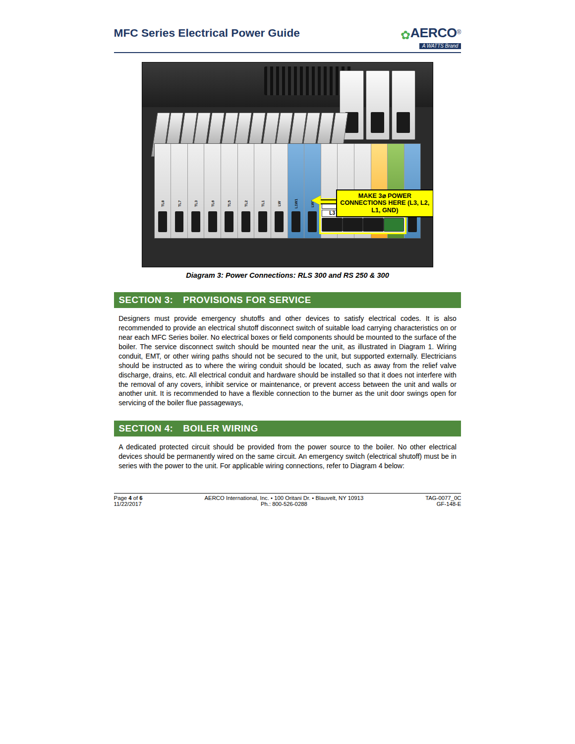MFC Series Electrical Power Guide
✿AERCO®
A WATTS Brand
TL8
TL7
TL3
TL6
TL5
TL2
TL1
LW
L1W1
LW1
HL2
HL1
N
1L
⏚
N
POWER SUPPLY
L3
L2
L1
⏚
MAKE 3⌀ POWER CONNECTIONS HERE (L3, L2, L1, GND)
Diagram 3: Power Connections: RLS 300 and RS 250 & 300
SECTION 3: PROVISIONS FOR SERVICE
Designers must provide emergency shutoffs and other devices to satisfy electrical codes. It is also recommended to provide an electrical shutoff disconnect switch of suitable load carrying characteristics on or near each MFC Series boiler. No electrical boxes or field components should be mounted to the surface of the boiler. The service disconnect switch should be mounted near the unit, as illustrated in Diagram 1. Wiring conduit, EMT, or other wiring paths should not be secured to the unit, but supported externally. Electricians should be instructed as to where the wiring conduit should be located, such as away from the relief valve discharge, drains, etc. All electrical conduit and hardware should be installed so that it does not interfere with the removal of any covers, inhibit service or maintenance, or prevent access between the unit and walls or another unit. It is recommended to have a flexible connection to the burner as the unit door swings open for servicing of the boiler flue passageways,
SECTION 4: BOILER WIRING
A dedicated protected circuit should be provided from the power source to the boiler. No other electrical devices should be permanently wired on the same circuit. An emergency switch (electrical shutoff) must be in series with the power to the unit. For applicable wiring connections, refer to Diagram 4 below:
Page 4 of 6 11/22/2017
AERCO International, Inc. • 100 Oritani Dr. • Blauvelt, NY 10913 Ph.: 800-526-0288
TAG-0077_0C GF-148-E